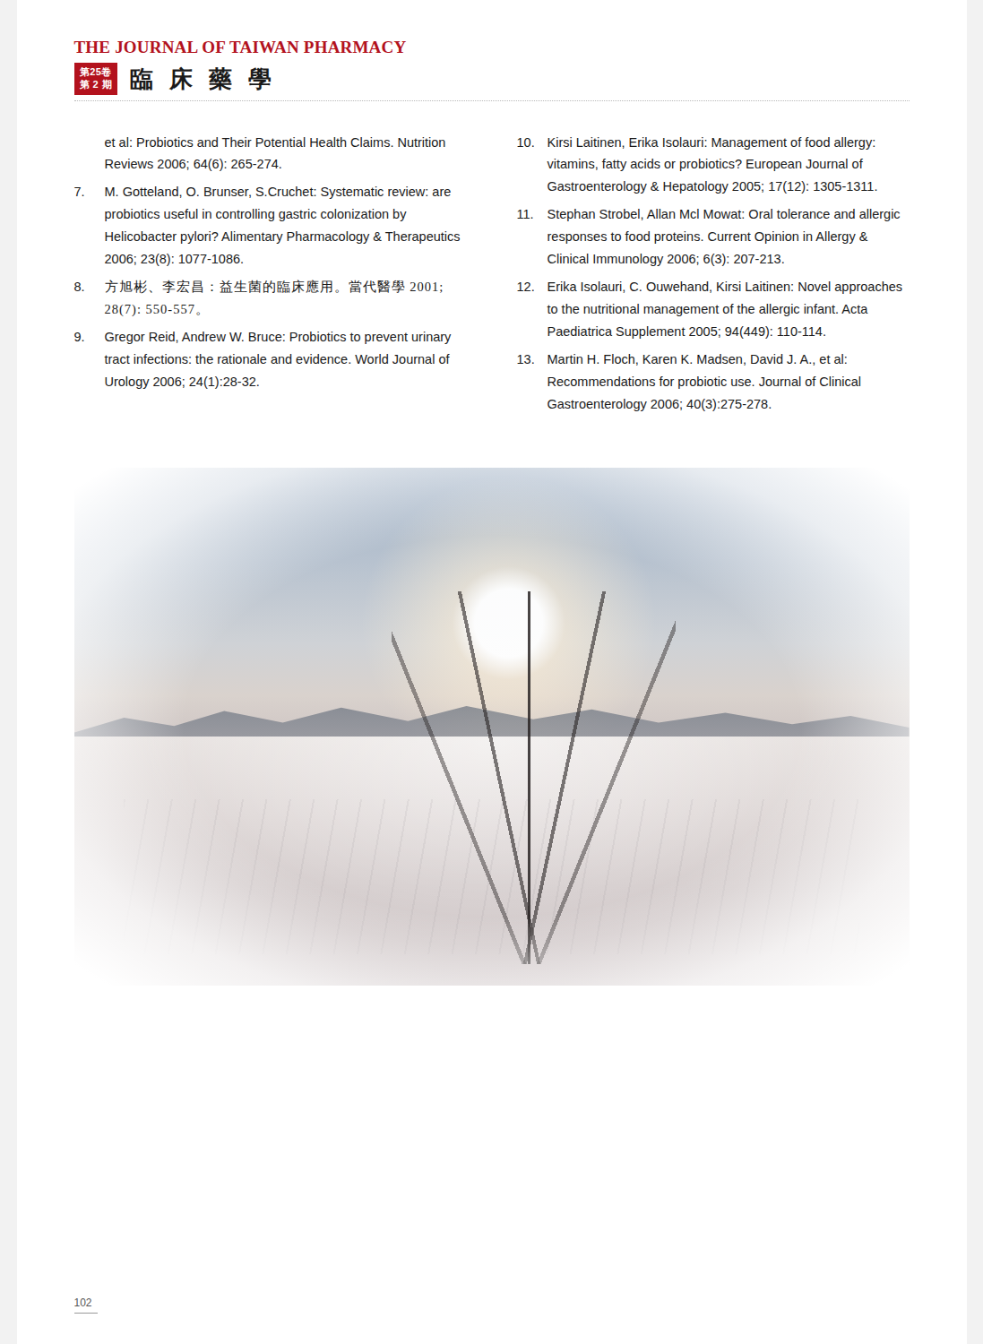THE JOURNAL OF TAIWAN PHARMACY
第25卷
第 2 期
臨床藥學
et al: Probiotics and Their Potential Health Claims. Nutrition Reviews 2006; 64(6): 265-274.
7. M. Gotteland, O. Brunser, S.Cruchet: Systematic review: are probiotics useful in controlling gastric colonization by Helicobacter pylori? Alimentary Pharmacology & Therapeutics 2006; 23(8): 1077-1086.
8. 方旭彬、李宏昌：益生菌的臨床應用。當代醫學 2001; 28(7): 550-557。
9. Gregor Reid, Andrew W. Bruce: Probiotics to prevent urinary tract infections: the rationale and evidence. World Journal of Urology 2006; 24(1):28-32.
10. Kirsi Laitinen, Erika Isolauri: Management of food allergy: vitamins, fatty acids or probiotics? European Journal of Gastroenterology & Hepatology 2005; 17(12): 1305-1311.
11. Stephan Strobel, Allan Mcl Mowat: Oral tolerance and allergic responses to food proteins. Current Opinion in Allergy & Clinical Immunology 2006; 6(3): 207-213.
12. Erika Isolauri, C. Ouwehand, Kirsi Laitinen: Novel approaches to the nutritional management of the allergic infant. Acta Paediatrica Supplement 2005; 94(449): 110-114.
13. Martin H. Floch, Karen K. Madsen, David J. A., et al: Recommendations for probiotic use. Journal of Clinical Gastroenterology 2006; 40(3):275-278.
102